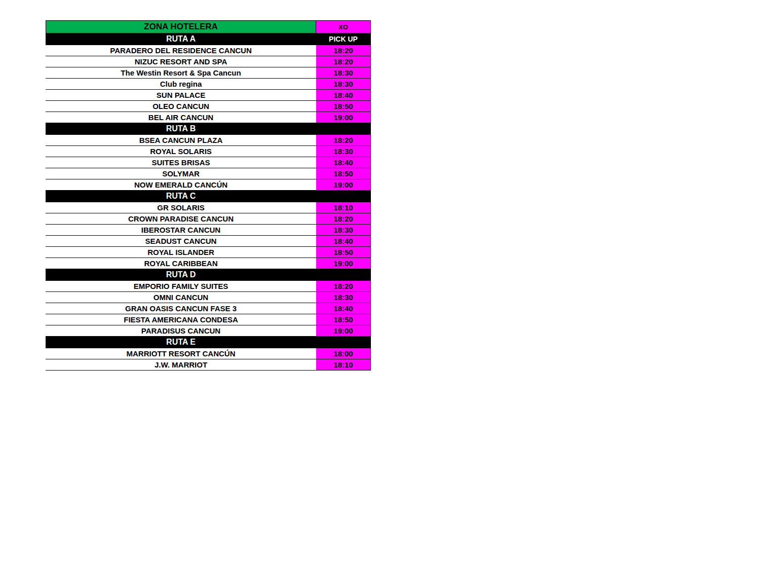| ZONA HOTELERA | XO |
| RUTA A | PICK UP |
| PARADERO DEL RESIDENCE CANCUN | 18:20 |
| NIZUC RESORT AND SPA | 18:20 |
| The Westin Resort & Spa Cancun | 18:30 |
| Club regina | 18:30 |
| SUN PALACE | 18:40 |
| OLEO CANCUN | 18:50 |
| BEL AIR CANCUN | 19:00 |
| RUTA B | |
| BSEA CANCUN PLAZA | 18:20 |
| ROYAL SOLARIS | 18:30 |
| SUITES BRISAS | 18:40 |
| SOLYMAR | 18:50 |
| NOW EMERALD CANCÚN | 19:00 |
| RUTA C | |
| GR SOLARIS | 18:10 |
| CROWN PARADISE CANCUN | 18:20 |
| IBEROSTAR CANCUN | 18:30 |
| SEADUST CANCUN | 18:40 |
| ROYAL ISLANDER | 18:50 |
| ROYAL CARIBBEAN | 19:00 |
| RUTA D | |
| EMPORIO FAMILY SUITES | 18:20 |
| OMNI CANCUN | 18:30 |
| GRAN OASIS CANCUN FASE 3 | 18:40 |
| FIESTA AMERICANA CONDESA | 18:50 |
| PARADISUS CANCUN | 19:00 |
| RUTA E | |
| MARRIOTT RESORT CANCÚN | 18:00 |
| J.W. MARRIOT | 18:10 |